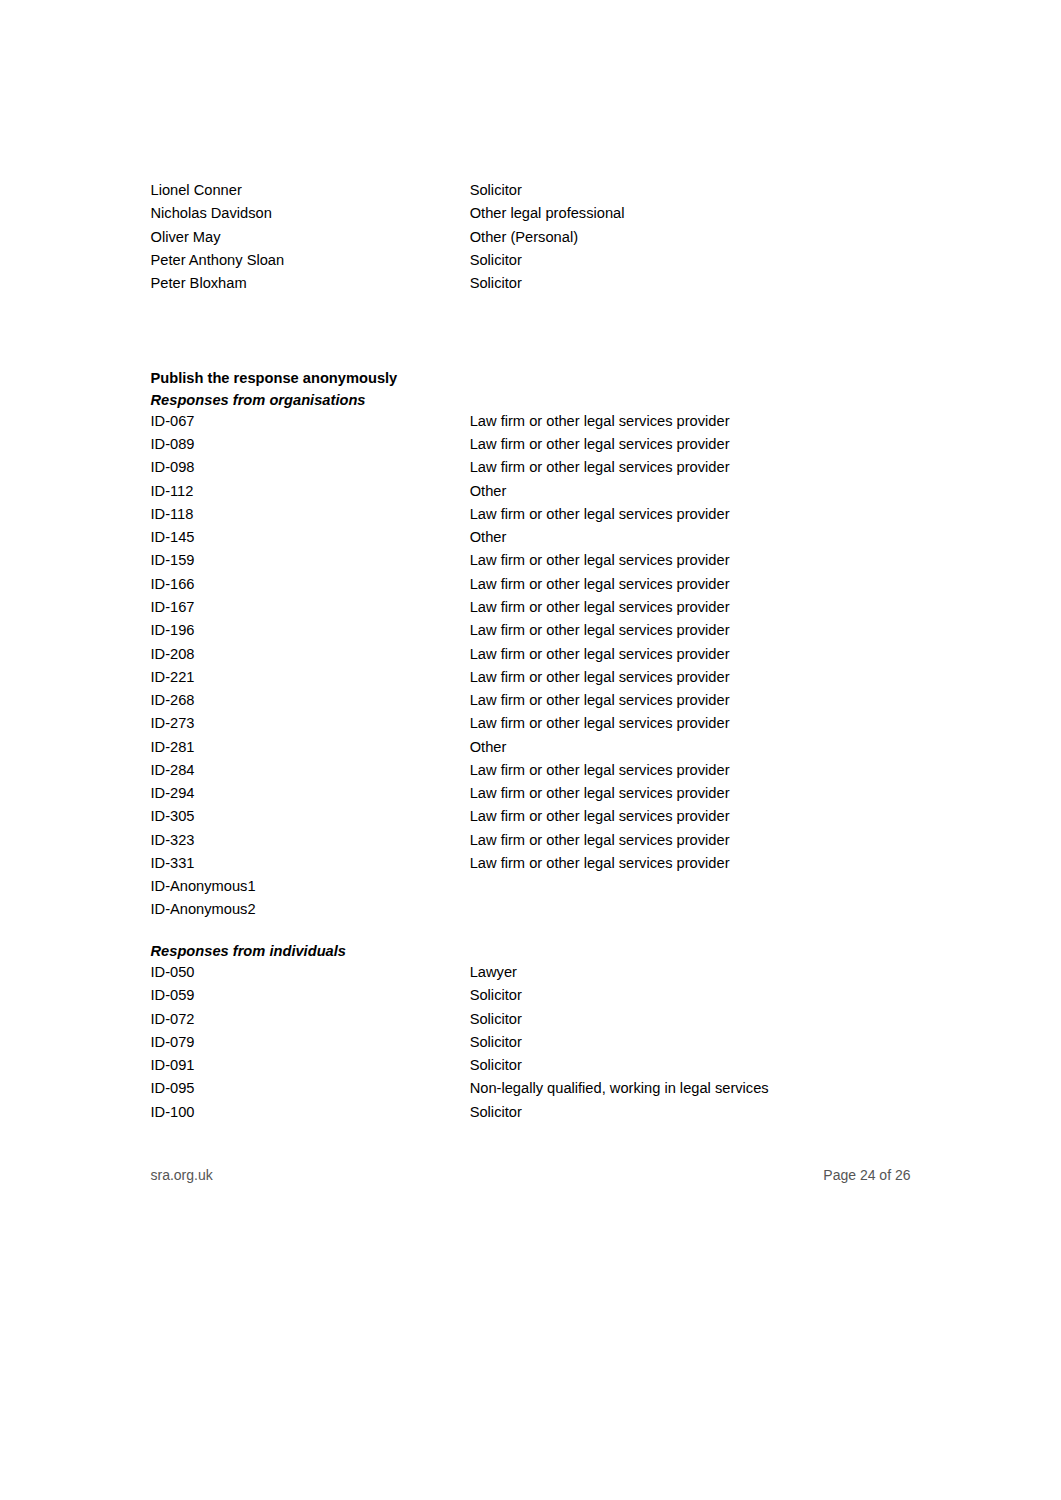| Lionel Conner | Solicitor |
| Nicholas Davidson | Other legal professional |
| Oliver May | Other (Personal) |
| Peter Anthony Sloan | Solicitor |
| Peter Bloxham | Solicitor |
Publish the response anonymously
Responses from organisations
| ID-067 | Law firm or other legal services provider |
| ID-089 | Law firm or other legal services provider |
| ID-098 | Law firm or other legal services provider |
| ID-112 | Other |
| ID-118 | Law firm or other legal services provider |
| ID-145 | Other |
| ID-159 | Law firm or other legal services provider |
| ID-166 | Law firm or other legal services provider |
| ID-167 | Law firm or other legal services provider |
| ID-196 | Law firm or other legal services provider |
| ID-208 | Law firm or other legal services provider |
| ID-221 | Law firm or other legal services provider |
| ID-268 | Law firm or other legal services provider |
| ID-273 | Law firm or other legal services provider |
| ID-281 | Other |
| ID-284 | Law firm or other legal services provider |
| ID-294 | Law firm or other legal services provider |
| ID-305 | Law firm or other legal services provider |
| ID-323 | Law firm or other legal services provider |
| ID-331 | Law firm or other legal services provider |
| ID-Anonymous1 | |
| ID-Anonymous2 | |
Responses from individuals
| ID-050 | Lawyer |
| ID-059 | Solicitor |
| ID-072 | Solicitor |
| ID-079 | Solicitor |
| ID-091 | Solicitor |
| ID-095 | Non-legally qualified, working in legal services |
| ID-100 | Solicitor |
sra.org.uk Page 24 of 26